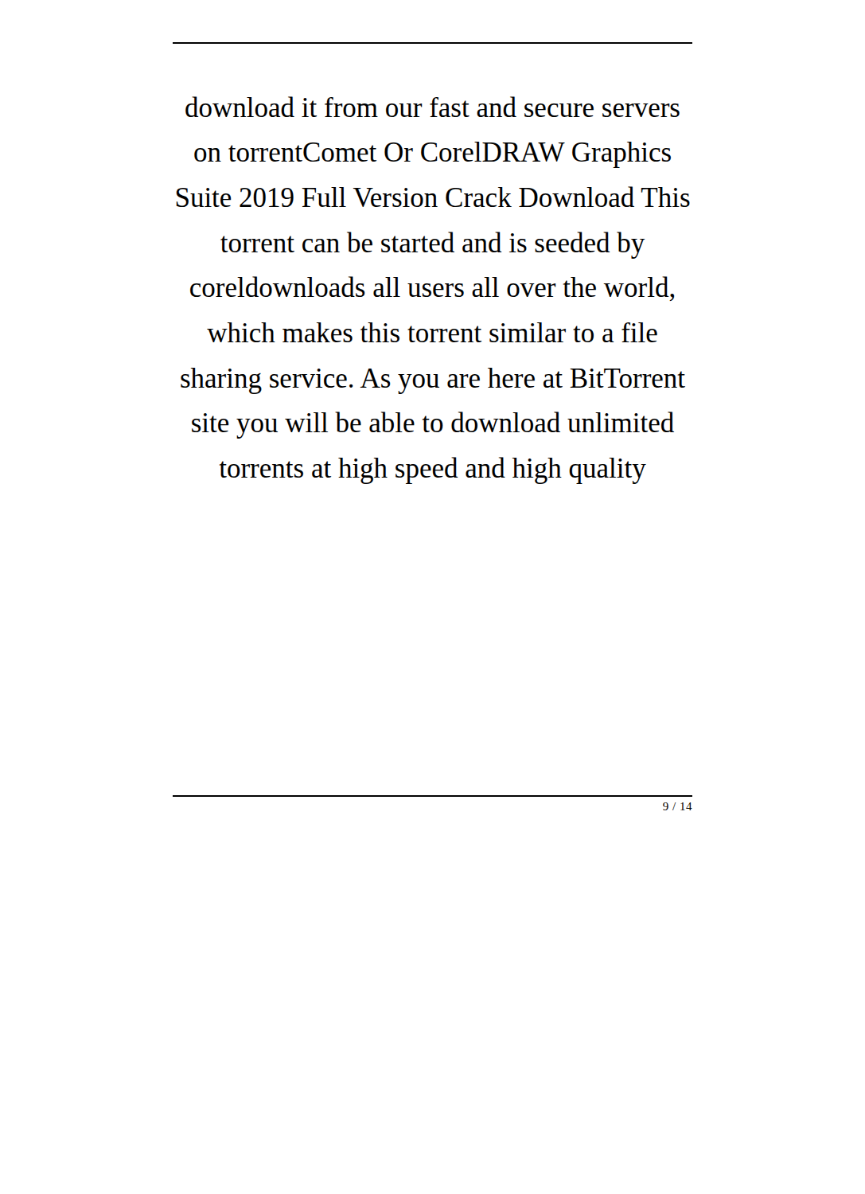download it from our fast and secure servers on torrentComet Or CorelDRAW Graphics Suite 2019 Full Version Crack Download This torrent can be started and is seeded by coreldownloads all users all over the world, which makes this torrent similar to a file sharing service. As you are here at BitTorrent site you will be able to download unlimited torrents at high speed and high quality
9 / 14